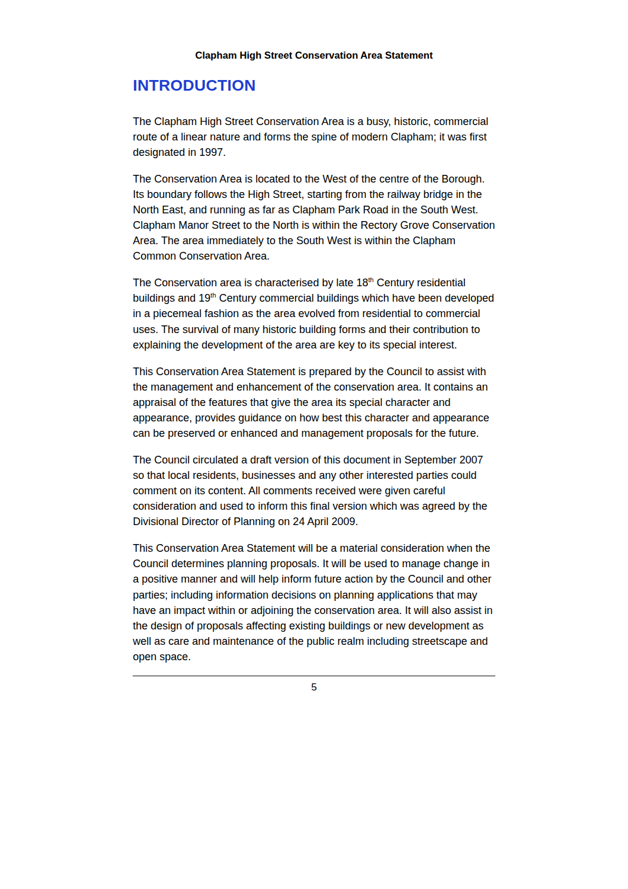Clapham High Street Conservation Area Statement
INTRODUCTION
The Clapham High Street Conservation Area is a busy, historic, commercial route of a linear nature and forms the spine of modern Clapham; it was first designated in 1997.
The Conservation Area is located to the West of the centre of the Borough. Its boundary follows the High Street, starting from the railway bridge in the North East, and running as far as Clapham Park Road in the South West. Clapham Manor Street to the North is within the Rectory Grove Conservation Area. The area immediately to the South West is within the Clapham Common Conservation Area.
The Conservation area is characterised by late 18th Century residential buildings and 19th Century commercial buildings which have been developed in a piecemeal fashion as the area evolved from residential to commercial uses. The survival of many historic building forms and their contribution to explaining the development of the area are key to its special interest.
This Conservation Area Statement is prepared by the Council to assist with the management and enhancement of the conservation area. It contains an appraisal of the features that give the area its special character and appearance, provides guidance on how best this character and appearance can be preserved or enhanced and management proposals for the future.
The Council circulated a draft version of this document in September 2007 so that local residents, businesses and any other interested parties could comment on its content. All comments received were given careful consideration and used to inform this final version which was agreed by the Divisional Director of Planning on 24 April 2009.
This Conservation Area Statement will be a material consideration when the Council determines planning proposals. It will be used to manage change in a positive manner and will help inform future action by the Council and other parties; including information decisions on planning applications that may have an impact within or adjoining the conservation area. It will also assist in the design of proposals affecting existing buildings or new development as well as care and maintenance of the public realm including streetscape and open space.
5